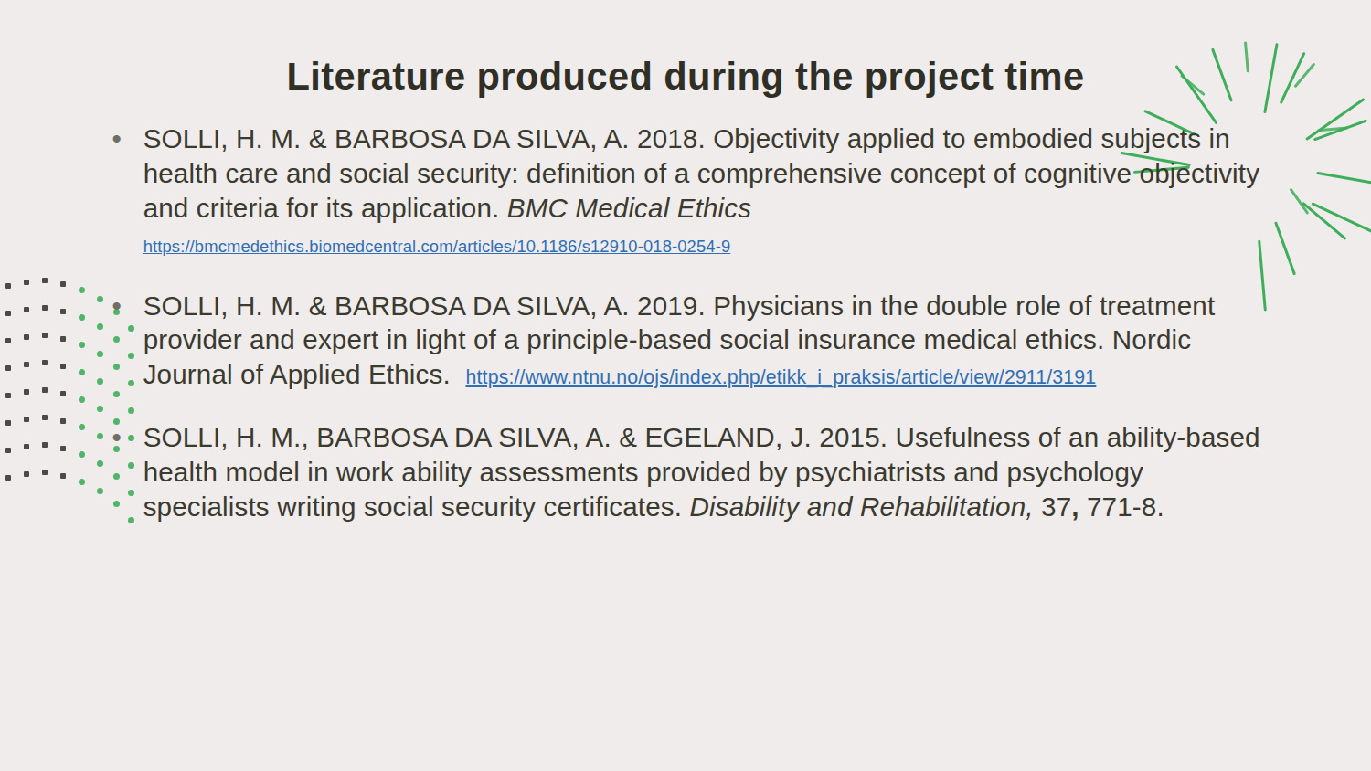Literature produced during the project time
SOLLI, H. M. & BARBOSA DA SILVA, A. 2018. Objectivity applied to embodied subjects in health care and social security: definition of a comprehensive concept of cognitive objectivity and criteria for its application. BMC Medical Ethics
https://bmcmedethics.biomedcentral.com/articles/10.1186/s12910-018-0254-9
SOLLI, H. M. & BARBOSA DA SILVA, A. 2019. Physicians in the double role of treatment provider and expert in light of a principle-based social insurance medical ethics. Nordic Journal of Applied Ethics. https://www.ntnu.no/ojs/index.php/etikk_i_praksis/article/view/2911/3191
SOLLI, H. M., BARBOSA DA SILVA, A. & EGELAND, J. 2015. Usefulness of an ability-based health model in work ability assessments provided by psychiatrists and psychology specialists writing social security certificates. Disability and Rehabilitation, 37, 771-8.